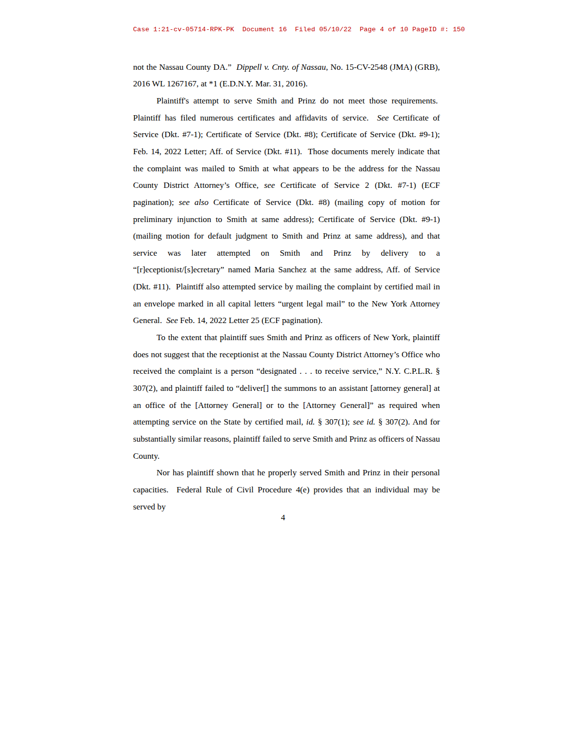Case 1:21-cv-05714-RPK-PK Document 16 Filed 05/10/22 Page 4 of 10 PageID #: 150
not the Nassau County DA.” Dippell v. Cnty. of Nassau, No. 15-CV-2548 (JMA) (GRB), 2016 WL 1267167, at *1 (E.D.N.Y. Mar. 31, 2016).
Plaintiff's attempt to serve Smith and Prinz do not meet those requirements. Plaintiff has filed numerous certificates and affidavits of service. See Certificate of Service (Dkt. #7-1); Certificate of Service (Dkt. #8); Certificate of Service (Dkt. #9-1); Feb. 14, 2022 Letter; Aff. of Service (Dkt. #11). Those documents merely indicate that the complaint was mailed to Smith at what appears to be the address for the Nassau County District Attorney’s Office, see Certificate of Service 2 (Dkt. #7-1) (ECF pagination); see also Certificate of Service (Dkt. #8) (mailing copy of motion for preliminary injunction to Smith at same address); Certificate of Service (Dkt. #9-1) (mailing motion for default judgment to Smith and Prinz at same address), and that service was later attempted on Smith and Prinz by delivery to a “[r]eceptionist/[s]ecretary” named Maria Sanchez at the same address, Aff. of Service (Dkt. #11). Plaintiff also attempted service by mailing the complaint by certified mail in an envelope marked in all capital letters “urgent legal mail” to the New York Attorney General. See Feb. 14, 2022 Letter 25 (ECF pagination).
To the extent that plaintiff sues Smith and Prinz as officers of New York, plaintiff does not suggest that the receptionist at the Nassau County District Attorney’s Office who received the complaint is a person “designated . . . to receive service,” N.Y. C.P.L.R. § 307(2), and plaintiff failed to “deliver[] the summons to an assistant [attorney general] at an office of the [Attorney General] or to the [Attorney General]” as required when attempting service on the State by certified mail, id. § 307(1); see id. § 307(2). And for substantially similar reasons, plaintiff failed to serve Smith and Prinz as officers of Nassau County.
Nor has plaintiff shown that he properly served Smith and Prinz in their personal capacities. Federal Rule of Civil Procedure 4(e) provides that an individual may be served by
4